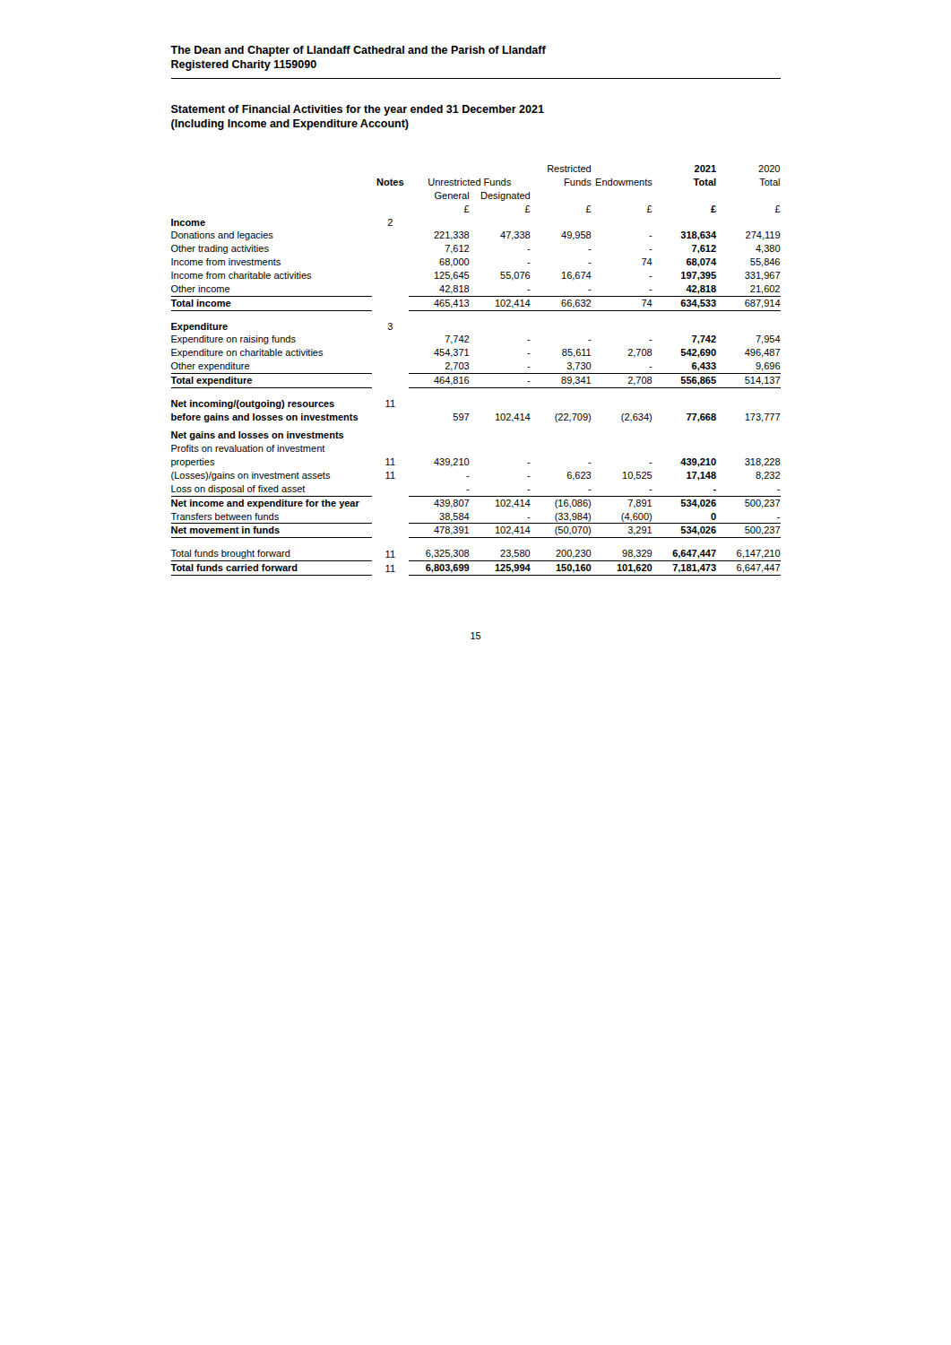The Dean and Chapter of Llandaff Cathedral and the Parish of Llandaff
Registered Charity 1159090
Statement of Financial Activities for the year ended 31 December 2021
(Including Income and Expenditure Account)
| | Notes | Unrestricted Funds | Restricted Funds | Endowments | 2021 Total | 2020 Total |
| --- | --- | --- | --- | --- | --- | --- |
| | | General | Designated | | | | |
| | | £ | £ | £ | £ | £ | £ |
| Income | 2 | | | | | | |
| Donations and legacies | | 221,338 | 47,338 | 49,958 | - | 318,634 | 274,119 |
| Other trading activities | | 7,612 | - | - | - | 7,612 | 4,380 |
| Income from investments | | 68,000 | - | - | 74 | 68,074 | 55,846 |
| Income from charitable activities | | 125,645 | 55,076 | 16,674 | - | 197,395 | 331,967 |
| Other income | | 42,818 | - | - | - | 42,818 | 21,602 |
| Total income | | 465,413 | 102,414 | 66,632 | 74 | 634,533 | 687,914 |
| Expenditure | 3 | | | | | | |
| Expenditure on raising funds | | 7,742 | - | - | - | 7,742 | 7,954 |
| Expenditure on charitable activities | | 454,371 | - | 85,611 | 2,708 | 542,690 | 496,487 |
| Other expenditure | | 2,703 | - | 3,730 | - | 6,433 | 9,696 |
| Total expenditure | | 464,816 | - | 89,341 | 2,708 | 556,865 | 514,137 |
| Net incoming/(outgoing) resources | 11 | | | | | | |
| before gains and losses on investments | | 597 | 102,414 | (22,709) | (2,634) | 77,668 | 173,777 |
| Net gains and losses on investments | | | | | | | |
| Profits on revaluation of investment | | | | | | | |
| properties | 11 | 439,210 | - | - | - | 439,210 | 318,228 |
| (Losses)/gains on investment assets | 11 | - | - | 6,623 | 10,525 | 17,148 | 8,232 |
| Loss on disposal of fixed asset | | - | - | - | - | - | - |
| Net income and expenditure for the year | | 439,807 | 102,414 | (16,086) | 7,891 | 534,026 | 500,237 |
| Transfers between funds | | 38,584 | - | (33,984) | (4,600) | 0 | - |
| Net movement in funds | | 478,391 | 102,414 | (50,070) | 3,291 | 534,026 | 500,237 |
| Total funds brought forward | 11 | 6,325,308 | 23,580 | 200,230 | 98,329 | 6,647,447 | 6,147,210 |
| Total funds carried forward | 11 | 6,803,699 | 125,994 | 150,160 | 101,620 | 7,181,473 | 6,647,447 |
15